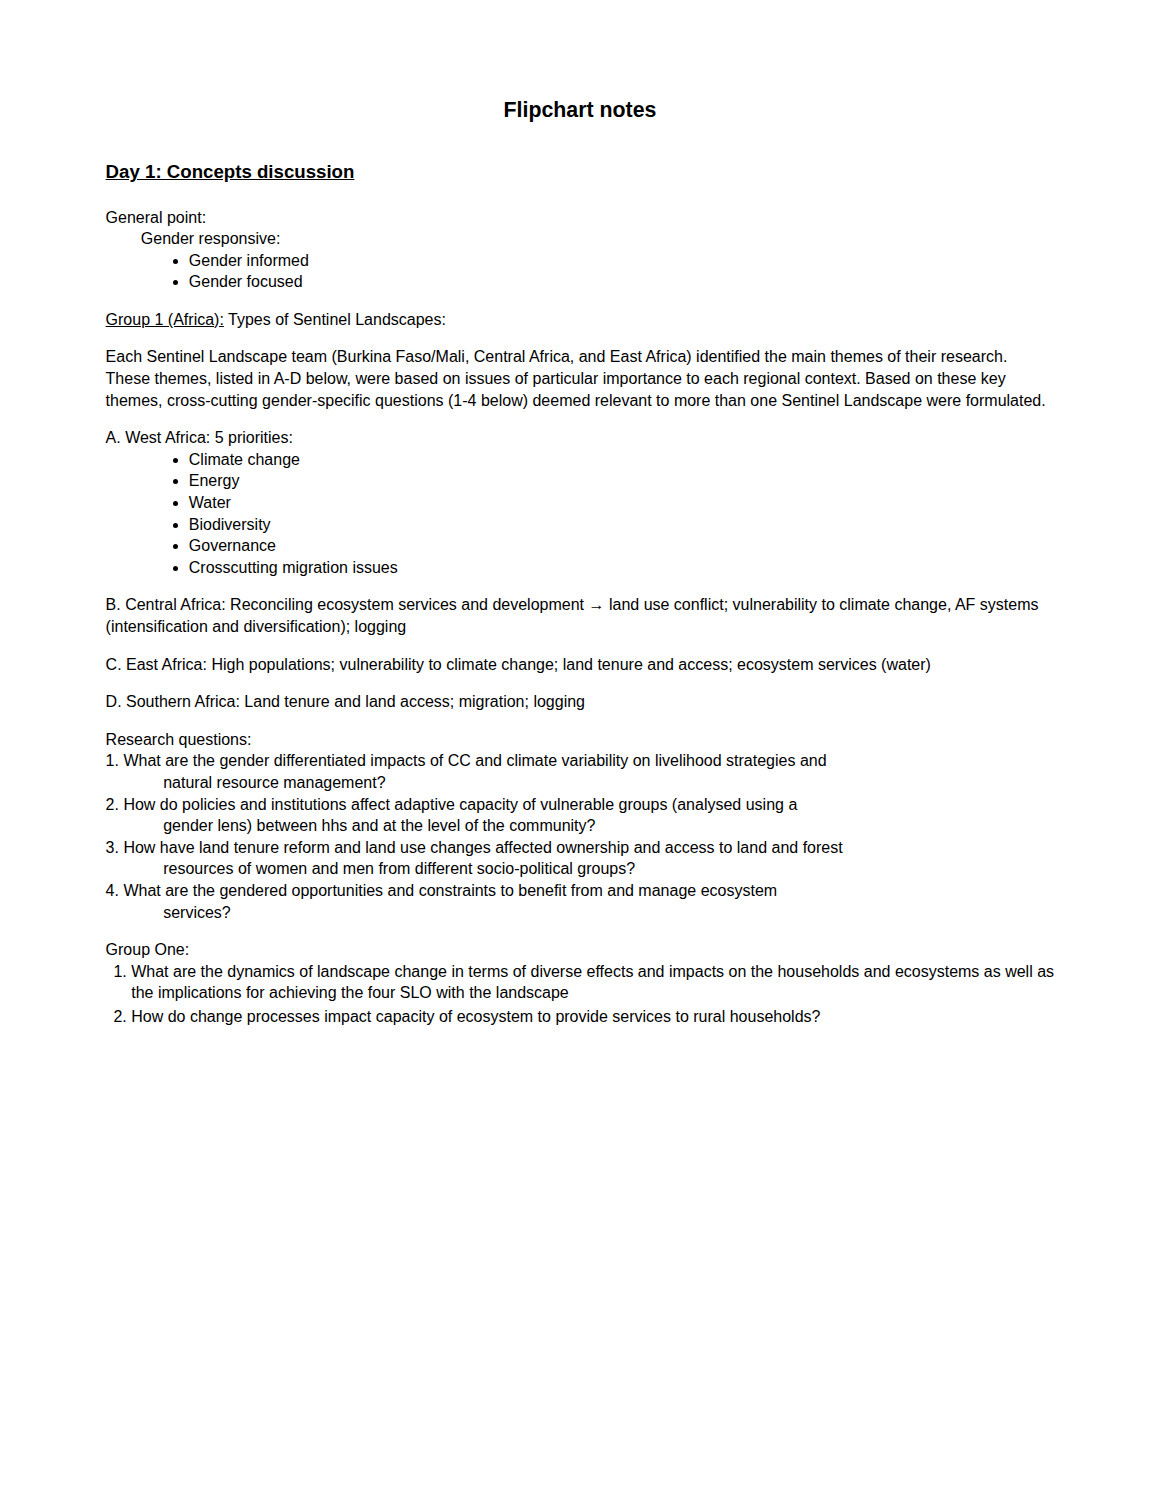Flipchart notes
Day 1: Concepts discussion
General point:
Gender responsive:
Gender informed
Gender focused
Group 1 (Africa): Types of Sentinel Landscapes:
Each Sentinel Landscape team (Burkina Faso/Mali, Central Africa, and East Africa) identified the main themes of their research. These themes, listed in A-D below, were based on issues of particular importance to each regional context. Based on these key themes, cross-cutting gender-specific questions (1-4 below) deemed relevant to more than one Sentinel Landscape were formulated.
A. West Africa: 5 priorities:
Climate change
Energy
Water
Biodiversity
Governance
Crosscutting migration issues
B. Central Africa: Reconciling ecosystem services and development → land use conflict; vulnerability to climate change, AF systems (intensification and diversification); logging
C. East Africa: High populations; vulnerability to climate change; land tenure and access; ecosystem services (water)
D. Southern Africa: Land tenure and land access; migration; logging
Research questions:
1. What are the gender differentiated impacts of CC and climate variability on livelihood strategies and
natural resource management?
2. How do policies and institutions affect adaptive capacity of vulnerable groups (analysed using a
gender lens) between hhs and at the level of the community?
3. How have land tenure reform and land use changes affected ownership and access to land and forest
resources of women and men from different socio-political groups?
4. What are the gendered opportunities and constraints to benefit from and manage ecosystem
services?
Group One:
What are the dynamics of landscape change in terms of diverse effects and impacts on the households and ecosystems as well as the implications for achieving the four SLO with the landscape
How do change processes impact capacity of ecosystem to provide services to rural households?